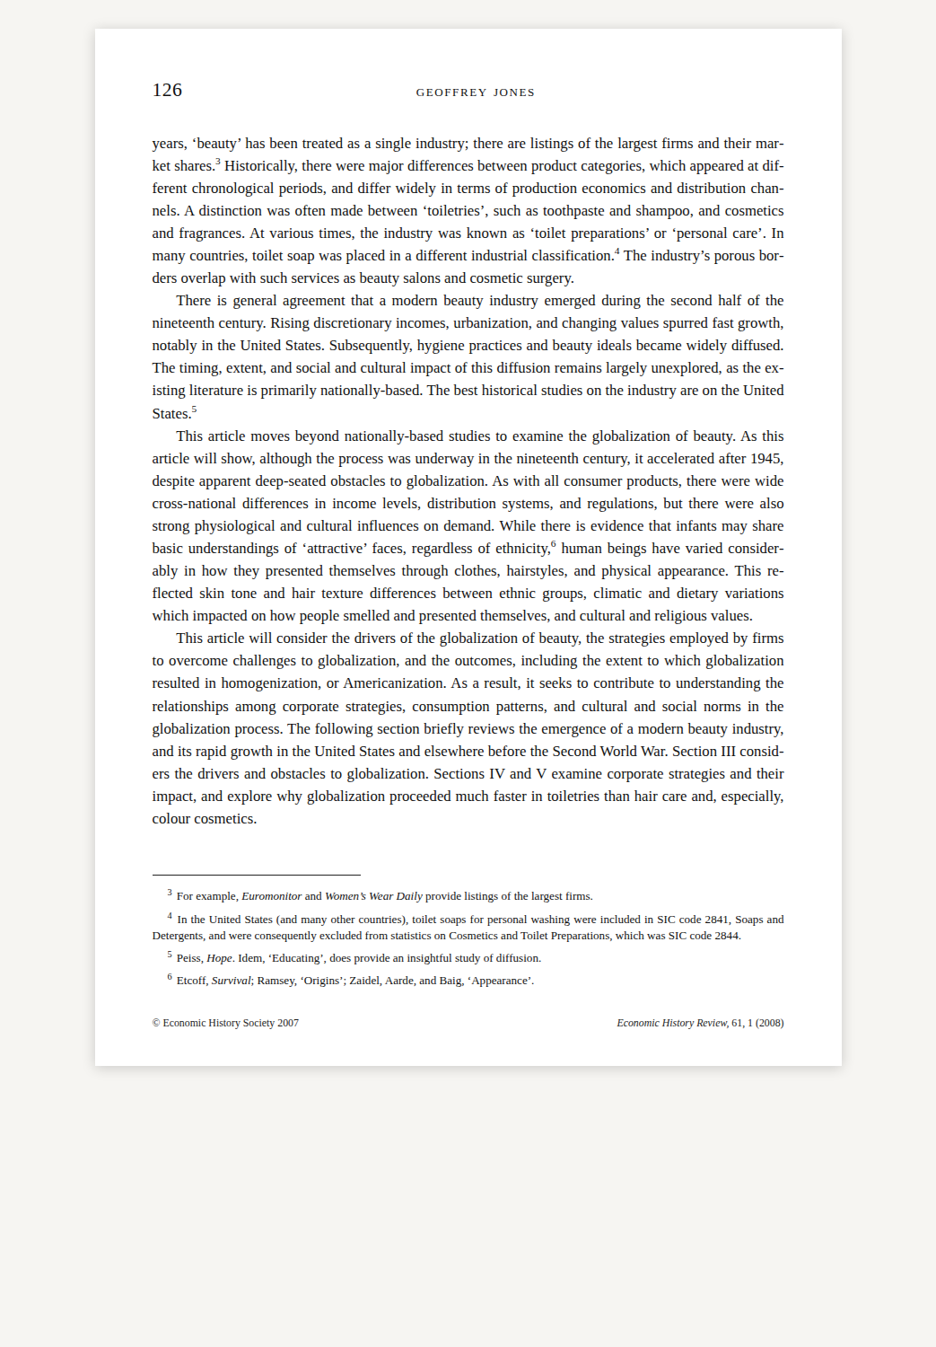126 Geoffrey Jones
years, ‘beauty’ has been treated as a single industry; there are listings of the largest firms and their market shares.3 Historically, there were major differences between product categories, which appeared at different chronological periods, and differ widely in terms of production economics and distribution channels. A distinction was often made between ‘toiletries’, such as toothpaste and shampoo, and cosmetics and fragrances. At various times, the industry was known as ‘toilet preparations’ or ‘personal care’. In many countries, toilet soap was placed in a different industrial classification.4 The industry’s porous borders overlap with such services as beauty salons and cosmetic surgery.
There is general agreement that a modern beauty industry emerged during the second half of the nineteenth century. Rising discretionary incomes, urbanization, and changing values spurred fast growth, notably in the United States. Subsequently, hygiene practices and beauty ideals became widely diffused. The timing, extent, and social and cultural impact of this diffusion remains largely unexplored, as the existing literature is primarily nationally-based. The best historical studies on the industry are on the United States.5
This article moves beyond nationally-based studies to examine the globalization of beauty. As this article will show, although the process was underway in the nineteenth century, it accelerated after 1945, despite apparent deep-seated obstacles to globalization. As with all consumer products, there were wide cross-national differences in income levels, distribution systems, and regulations, but there were also strong physiological and cultural influences on demand. While there is evidence that infants may share basic understandings of ‘attractive’ faces, regardless of ethnicity,6 human beings have varied considerably in how they presented themselves through clothes, hairstyles, and physical appearance. This reflected skin tone and hair texture differences between ethnic groups, climatic and dietary variations which impacted on how people smelled and presented themselves, and cultural and religious values.
This article will consider the drivers of the globalization of beauty, the strategies employed by firms to overcome challenges to globalization, and the outcomes, including the extent to which globalization resulted in homogenization, or Americanization. As a result, it seeks to contribute to understanding the relationships among corporate strategies, consumption patterns, and cultural and social norms in the globalization process. The following section briefly reviews the emergence of a modern beauty industry, and its rapid growth in the United States and elsewhere before the Second World War. Section III considers the drivers and obstacles to globalization. Sections IV and V examine corporate strategies and their impact, and explore why globalization proceeded much faster in toiletries than hair care and, especially, colour cosmetics.
3 For example, Euromonitor and Women’s Wear Daily provide listings of the largest firms.
4 In the United States (and many other countries), toilet soaps for personal washing were included in SIC code 2841, Soaps and Detergents, and were consequently excluded from statistics on Cosmetics and Toilet Preparations, which was SIC code 2844.
5 Peiss, Hope. Idem, ‘Educating’, does provide an insightful study of diffusion.
6 Etcoff, Survival; Ramsey, ‘Origins’; Zaidel, Aarde, and Baig, ‘Appearance’.
© Economic History Society 2007 Economic History Review, 61, 1 (2008)